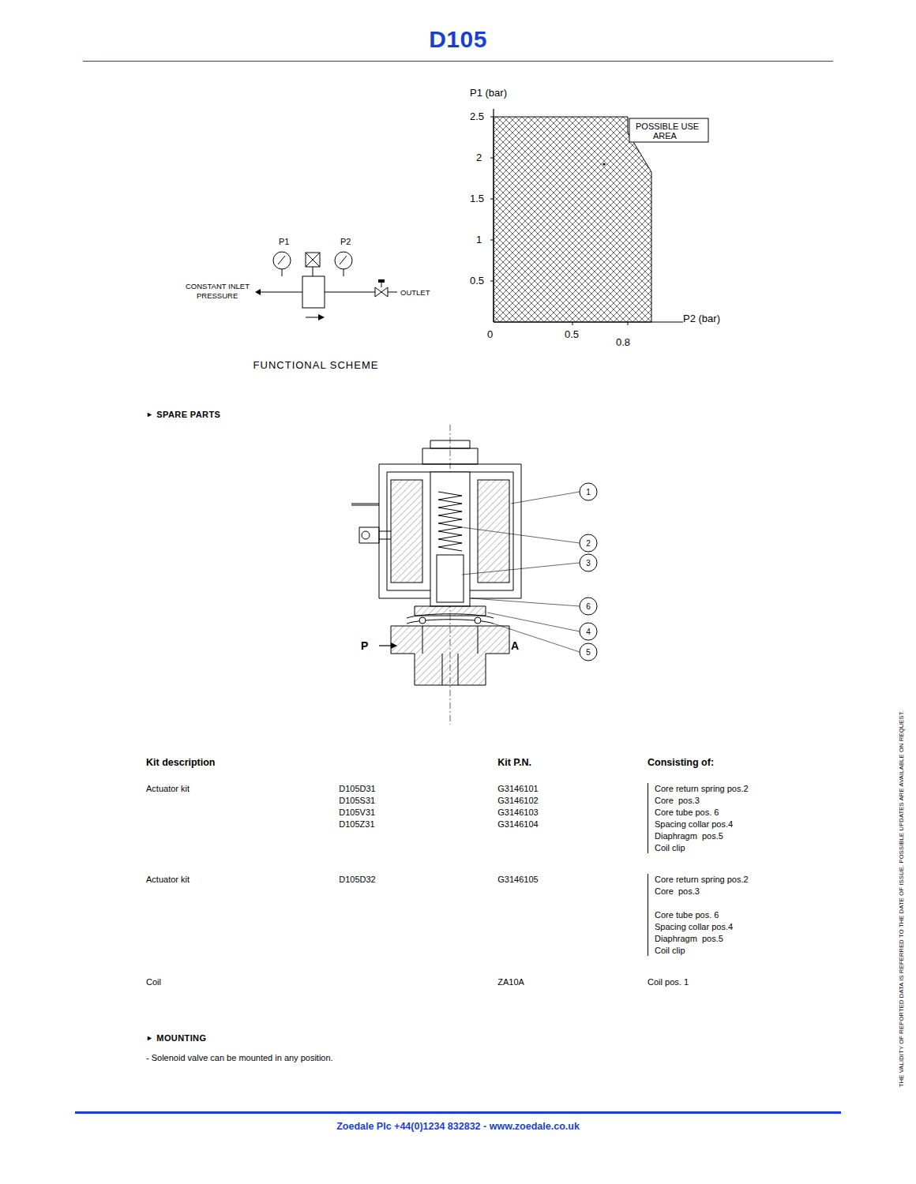D105
THE VALIDITY OF REPORTED DATA IS REFERRED TO THE DATE OF ISSUE. POSSIBLE UPDATES ARE AVAILABLE ON REQUEST.
P1 P2 CONSTANT INLET PRESSURE OUTLET
FUNCTIONAL SCHEME
P1 (bar) POSSIBLE USE AREA 2.5 2 1.5 1 0.5 0 0.5 0.8 P2 (bar)
►SPARE PARTS
1 2 3 6 4 5 P A
| Kit description | | Kit P.N. | Consisting of: |
| --- | --- | --- | --- |
| Actuator kit | D105D31 D105S31 D105V31 D105Z31 | G3146101 G3146102 G3146103 G3146104 | Core return spring pos.2 Core pos.3 Core tube pos. 6 Spacing collar pos.4 Diaphragm pos.5 Coil clip |
| Actuator kit | D105D32 | G3146105 | Core return spring pos.2 Core pos.3 Core tube pos. 6 Spacing collar pos.4 Diaphragm pos.5 Coil clip |
| Coil | | ZA10A | Coil pos. 1 |
►MOUNTING
- Solenoid valve can be mounted in any position.
Zoedale Plc +44(0)1234 832832 - www.zoedale.co.uk